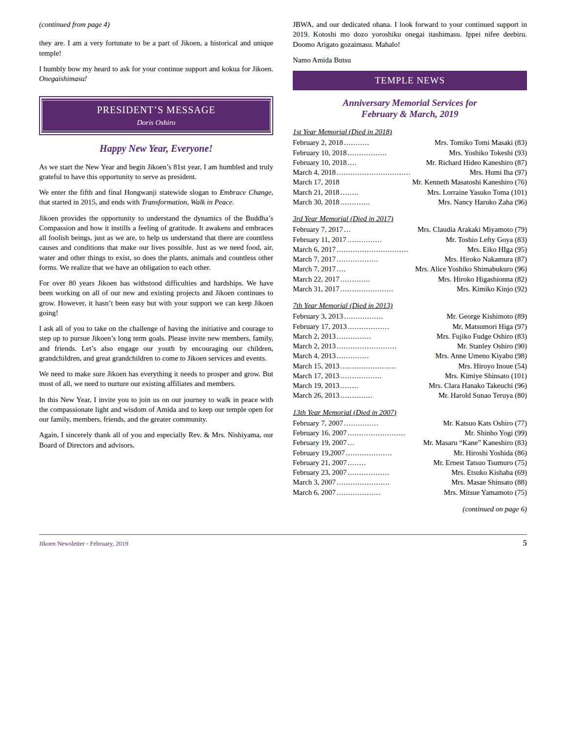(continued from page 4)
they are. I am a very fortunate to be a part of Jikoen, a historical and unique temple!
I humbly bow my heard to ask for your continue support and kokua for Jikoen. Onegaishimasu!
President’s Message
Doris Oshiro
Happy New Year, Everyone!
As we start the New Year and begin Jikoen’s 81st year, I am humbled and truly grateful to have this opportunity to serve as president.
We enter the fifth and final Hongwanji statewide slogan to Embrace Change, that started in 2015, and ends with Transformation, Walk in Peace.
Jikoen provides the opportunity to understand the dynamics of the Buddha’s Compassion and how it instills a feeling of gratitude. It awakens and embraces all foolish beings, just as we are, to help us understand that there are countless causes and conditions that make our lives possible. Just as we need food, air, water and other things to exist, so does the plants, animals and countless other forms. We realize that we have an obligation to each other.
For over 80 years Jikoen has withstood difficulties and hardships. We have been working on all of our new and existing projects and Jikoen continues to grow. However, it hasn’t been easy but with your support we can keep Jikoen going!
I ask all of you to take on the challenge of having the initiative and courage to step up to pursue Jikoen’s long term goals. Please invite new members, family, and friends. Let’s also engage our youth by encouraging our children, grandchildren, and great grandchildren to come to Jikoen services and events.
We need to make sure Jikoen has everything it needs to prosper and grow. But most of all, we need to nurture our existing affiliates and members.
In this New Year, I invite you to join us on our journey to walk in peace with the compassionate light and wisdom of Amida and to keep our temple open for our family, members, friends, and the greater community.
Again, I sincerely thank all of you and especially Rev. & Mrs. Nishiyama, our Board of Directors and advisors,
JBWA, and our dedicated ohana. I look forward to your continued support in 2019. Kotoshi mo dozo yoroshiku onegai itashimasu. Ippei nifee deebiru. Doomo Arigato gozaimasu. Mahalo!
Namo Amida Butsu
Temple News
Anniversary Memorial Services for
February & March, 2019
1st Year Memorial (Died in 2018)
February 2, 2018........... Mrs. Tomiko Tomi Masaki (83)
February 10, 2018................. Mrs. Yoshiko Tokeshi (93)
February 10, 2018.... Mr. Richard Hideo Kaneshiro (87)
March 4, 2018................................ Mrs. Humi Iha (97)
March 17, 2018 Mr. Kenneth Masatoshi Kaneshiro (76)
March 21, 2018........ Mrs. Lorraine Yasuko Toma (101)
March 30, 2018............. Mrs. Nancy Haruko Zaha (96)
3rd Year Memorial (Died in 2017)
February 7, 2017 ... Mrs. Claudia Arakaki Miyamoto (79)
February 11, 2017............... Mr. Toshio Lefty Goya (83)
March 6, 2017............................... Mrs. Eiko HIga (95)
March 7, 2017.................. Mrs. Hiroko Nakamura (87)
March 7, 2017 .... Mrs. Alice Yoshiko Shimabukuro (96)
March 22, 2017............. Mrs. Hiroko Higashionna (82)
March 31, 2017....................... Mrs. Kimiko Kinjo (92)
7th Year Memorial (Died in 2013)
February 3, 2013................. Mr. George Kishimoto (89)
February 17, 2013.................. Mr, Matsumori Higa (97)
March 2, 2013............... Mrs. Fujiko Fudge Oshiro (83)
March 2, 2013.......................... Mr. Stanley Oshiro (90)
March 4, 2013.............. Mrs. Anne Umeno Kiyabu (98)
March 15, 2013........................ Mrs. Hiroyo Inoue (54)
March 17, 2013.................. Mrs. Kimiye Shinsato (101)
March 19, 2013........ Mrs. Clara Hanako Takeuchi (96)
March 26, 2013.............. Mr. Harold Sunao Teruya (80)
13th Year Memorial (Died in 2007)
February 7, 2007............... Mr. Katsuo Kats Oshiro (77)
February 16, 2007......................... Mr. Shinho Yogi (99)
February 19, 2007... Mr. Masaru “Kane” Kaneshiro (83)
February 19,2007.................... Mr. Hiroshi Yoshida (86)
February 21, 2007........ Mr. Ernest Tatsuo Tsumuro (75)
February 23, 2007.................. Mrs. Etsuko Kishaba (69)
March 3, 2007....................... Mrs. Masae Shinsato (88)
March 6, 2007................... Mrs. Mitsue Yamamoto (75)
(continued on page 6)
Jikoen Newsletter - February, 2019
5